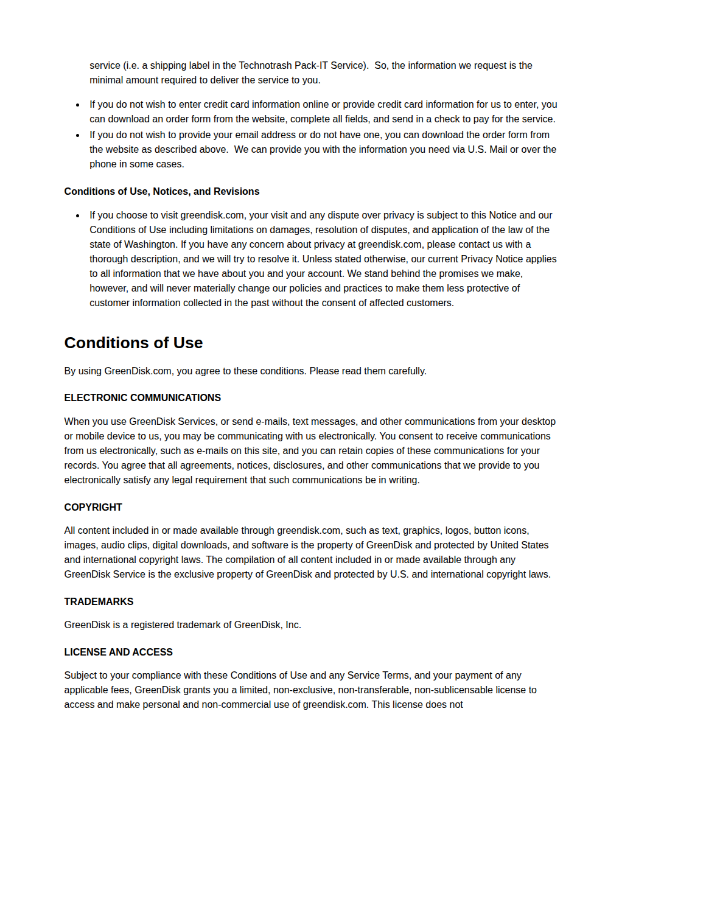service (i.e. a shipping label in the Technotrash Pack-IT Service). So, the information we request is the minimal amount required to deliver the service to you.
If you do not wish to enter credit card information online or provide credit card information for us to enter, you can download an order form from the website, complete all fields, and send in a check to pay for the service.
If you do not wish to provide your email address or do not have one, you can download the order form from the website as described above. We can provide you with the information you need via U.S. Mail or over the phone in some cases.
Conditions of Use, Notices, and Revisions
If you choose to visit greendisk.com, your visit and any dispute over privacy is subject to this Notice and our Conditions of Use including limitations on damages, resolution of disputes, and application of the law of the state of Washington. If you have any concern about privacy at greendisk.com, please contact us with a thorough description, and we will try to resolve it. Unless stated otherwise, our current Privacy Notice applies to all information that we have about you and your account. We stand behind the promises we make, however, and will never materially change our policies and practices to make them less protective of customer information collected in the past without the consent of affected customers.
Conditions of Use
By using GreenDisk.com, you agree to these conditions. Please read them carefully.
ELECTRONIC COMMUNICATIONS
When you use GreenDisk Services, or send e-mails, text messages, and other communications from your desktop or mobile device to us, you may be communicating with us electronically. You consent to receive communications from us electronically, such as e-mails on this site, and you can retain copies of these communications for your records. You agree that all agreements, notices, disclosures, and other communications that we provide to you electronically satisfy any legal requirement that such communications be in writing.
COPYRIGHT
All content included in or made available through greendisk.com, such as text, graphics, logos, button icons, images, audio clips, digital downloads, and software is the property of GreenDisk and protected by United States and international copyright laws. The compilation of all content included in or made available through any GreenDisk Service is the exclusive property of GreenDisk and protected by U.S. and international copyright laws.
TRADEMARKS
GreenDisk is a registered trademark of GreenDisk, Inc.
LICENSE AND ACCESS
Subject to your compliance with these Conditions of Use and any Service Terms, and your payment of any applicable fees, GreenDisk grants you a limited, non-exclusive, non-transferable, non-sublicensable license to access and make personal and non-commercial use of greendisk.com. This license does not